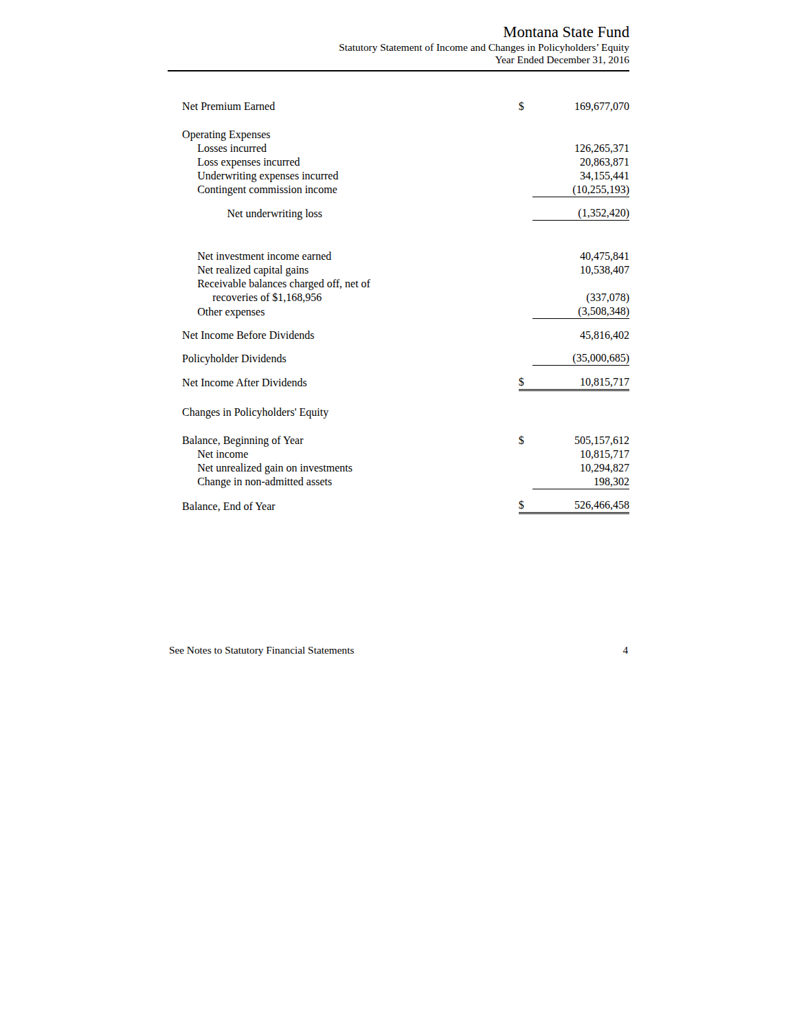Montana State Fund
Statutory Statement of Income and Changes in Policyholders’ Equity
Year Ended December 31, 2016
| Net Premium Earned | | $ | 169,677,070 |
| Operating Expenses | | | |
| Losses incurred | | | 126,265,371 |
| Loss expenses incurred | | | 20,863,871 |
| Underwriting expenses incurred | | | 34,155,441 |
| Contingent commission income | | | (10,255,193) |
| Net underwriting loss | | | (1,352,420) |
| Net investment income earned | | | 40,475,841 |
| Net realized capital gains | | | 10,538,407 |
| Receivable balances charged off, net of | | | |
| recoveries of $1,168,956 | | | (337,078) |
| Other expenses | | | (3,508,348) |
| Net Income Before Dividends | | | 45,816,402 |
| Policyholder Dividends | | | (35,000,685) |
| Net Income After Dividends | | $ | 10,815,717 |
| Changes in Policyholders' Equity | | | |
| Balance, Beginning of Year | | $ | 505,157,612 |
| Net income | | | 10,815,717 |
| Net unrealized gain on investments | | | 10,294,827 |
| Change in non-admitted assets | | | 198,302 |
| Balance, End of Year | | $ | 526,466,458 |
See Notes to Statutory Financial Statements 4